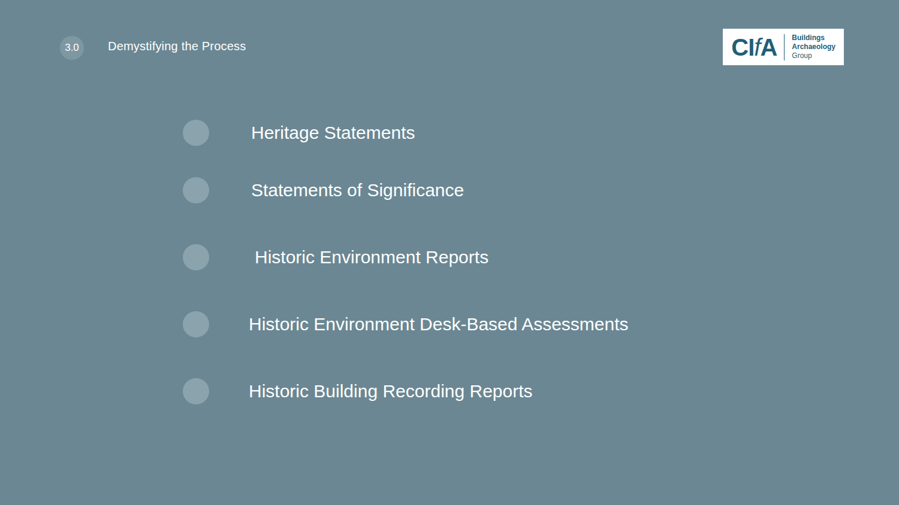3.0
Demystifying the Process
CIf A
Buildings
Archaeology
Group
Heritage Statements
Statements of Significance
Historic Environment Reports
Historic Environment Desk-Based Assessments
Historic Building Recording Reports